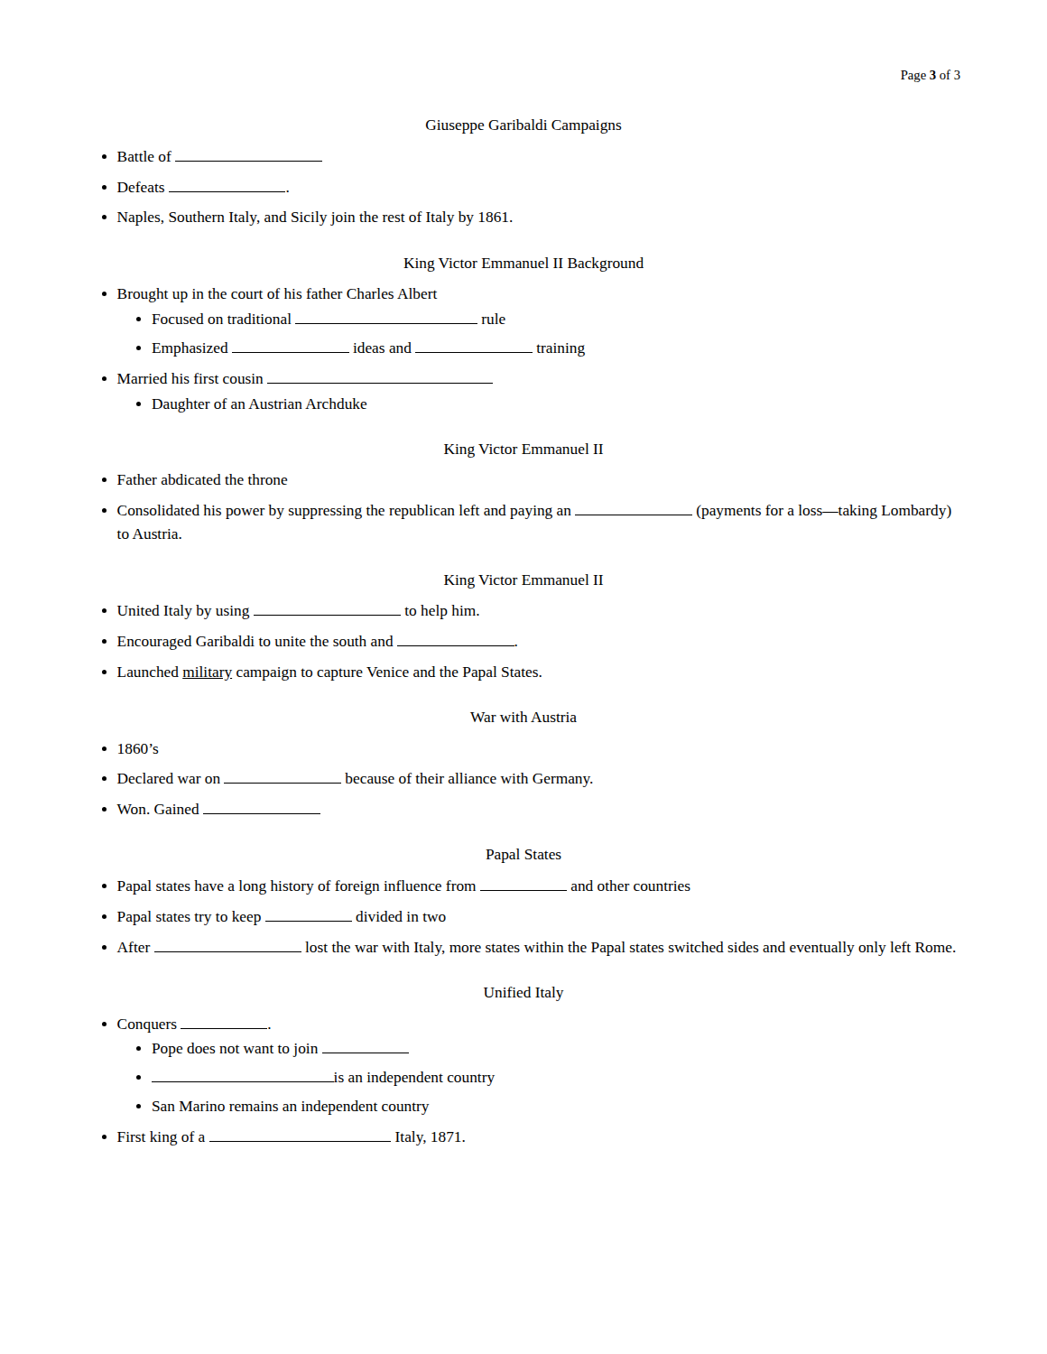Page 3 of 3
Giuseppe Garibaldi Campaigns
Battle of
Defeats .
Naples, Southern Italy, and Sicily join the rest of Italy by 1861.
King Victor Emmanuel II Background
Brought up in the court of his father Charles Albert
Focused on traditional rule
Emphasized ideas and training
Married his first cousin
Daughter of an Austrian Archduke
King Victor Emmanuel II
Father abdicated the throne
Consolidated his power by suppressing the republican left and paying an (payments for a loss—taking Lombardy) to Austria.
King Victor Emmanuel II
United Italy by using to help him.
Encouraged Garibaldi to unite the south and .
Launched military campaign to capture Venice and the Papal States.
War with Austria
1860’s
Declared war on because of their alliance with Germany.
Won. Gained
Papal States
Papal states have a long history of foreign influence from and other countries
Papal states try to keep divided in two
After lost the war with Italy, more states within the Papal states switched sides and eventually only left Rome.
Unified Italy
Conquers .
Pope does not want to join
is an independent country
San Marino remains an independent country
First king of a Italy, 1871.